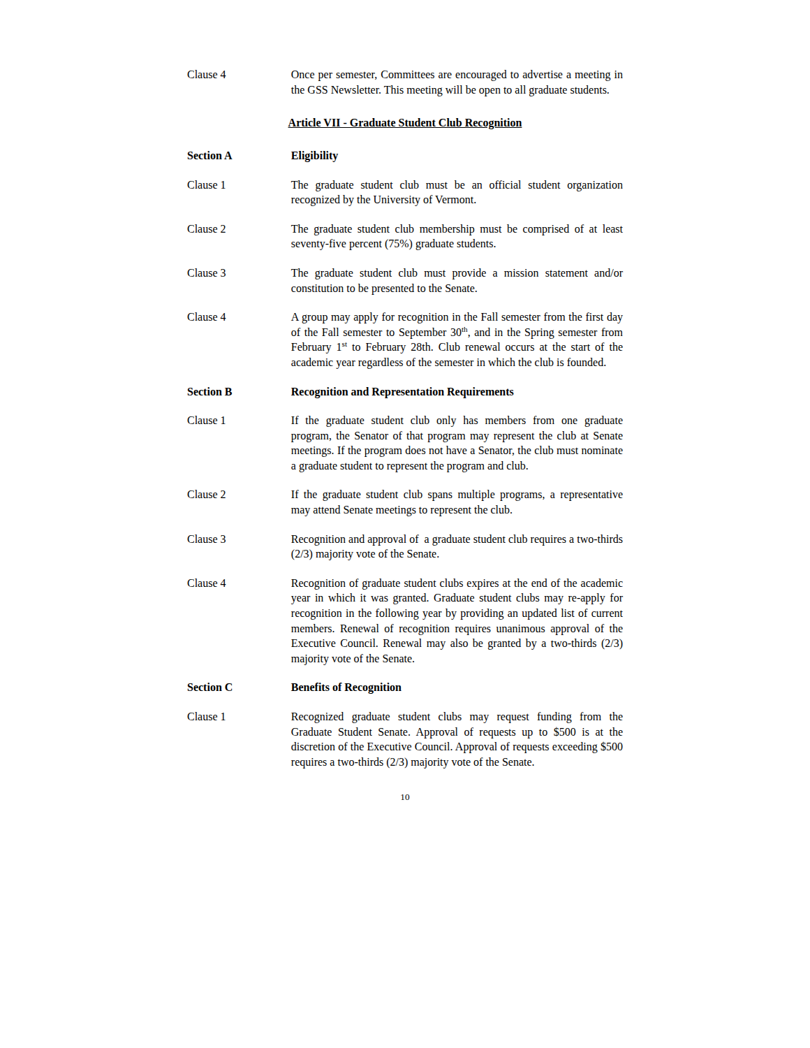Clause 4
Once per semester, Committees are encouraged to advertise a meeting in the GSS Newsletter. This meeting will be open to all graduate students.
Article VII - Graduate Student Club Recognition
Section A
Eligibility
Clause 1
The graduate student club must be an official student organization recognized by the University of Vermont.
Clause 2
The graduate student club membership must be comprised of at least seventy-five percent (75%) graduate students.
Clause 3
The graduate student club must provide a mission statement and/or constitution to be presented to the Senate.
Clause 4
A group may apply for recognition in the Fall semester from the first day of the Fall semester to September 30th, and in the Spring semester from February 1st to February 28th. Club renewal occurs at the start of the academic year regardless of the semester in which the club is founded.
Section B
Recognition and Representation Requirements
Clause 1
If the graduate student club only has members from one graduate program, the Senator of that program may represent the club at Senate meetings. If the program does not have a Senator, the club must nominate a graduate student to represent the program and club.
Clause 2
If the graduate student club spans multiple programs, a representative may attend Senate meetings to represent the club.
Clause 3
Recognition and approval of a graduate student club requires a two-thirds (2/3) majority vote of the Senate.
Clause 4
Recognition of graduate student clubs expires at the end of the academic year in which it was granted. Graduate student clubs may re-apply for recognition in the following year by providing an updated list of current members. Renewal of recognition requires unanimous approval of the Executive Council. Renewal may also be granted by a two-thirds (2/3) majority vote of the Senate.
Section C
Benefits of Recognition
Clause 1
Recognized graduate student clubs may request funding from the Graduate Student Senate. Approval of requests up to $500 is at the discretion of the Executive Council. Approval of requests exceeding $500 requires a two-thirds (2/3) majority vote of the Senate.
10